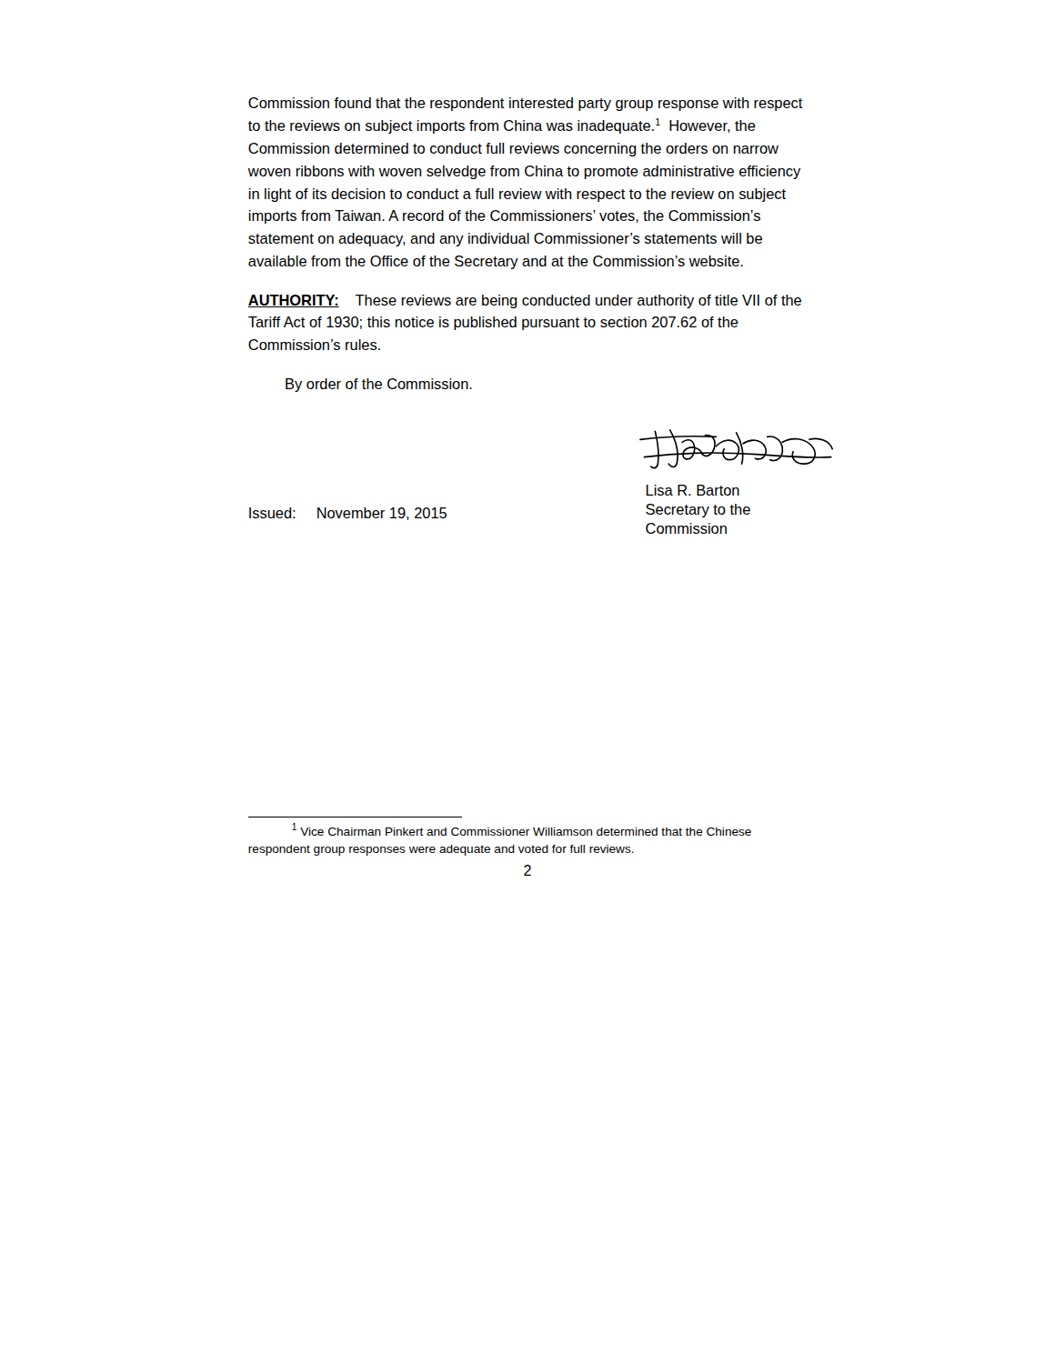Commission found that the respondent interested party group response with respect to the reviews on subject imports from China was inadequate.1 However, the Commission determined to conduct full reviews concerning the orders on narrow woven ribbons with woven selvedge from China to promote administrative efficiency in light of its decision to conduct a full review with respect to the review on subject imports from Taiwan. A record of the Commissioners’ votes, the Commission’s statement on adequacy, and any individual Commissioner’s statements will be available from the Office of the Secretary and at the Commission’s website.
AUTHORITY: These reviews are being conducted under authority of title VII of the Tariff Act of 1930; this notice is published pursuant to section 207.62 of the Commission’s rules.
By order of the Commission.
Lisa R. Barton
Secretary to the Commission
Issued: November 19, 2015
1 Vice Chairman Pinkert and Commissioner Williamson determined that the Chinese respondent group responses were adequate and voted for full reviews.
2